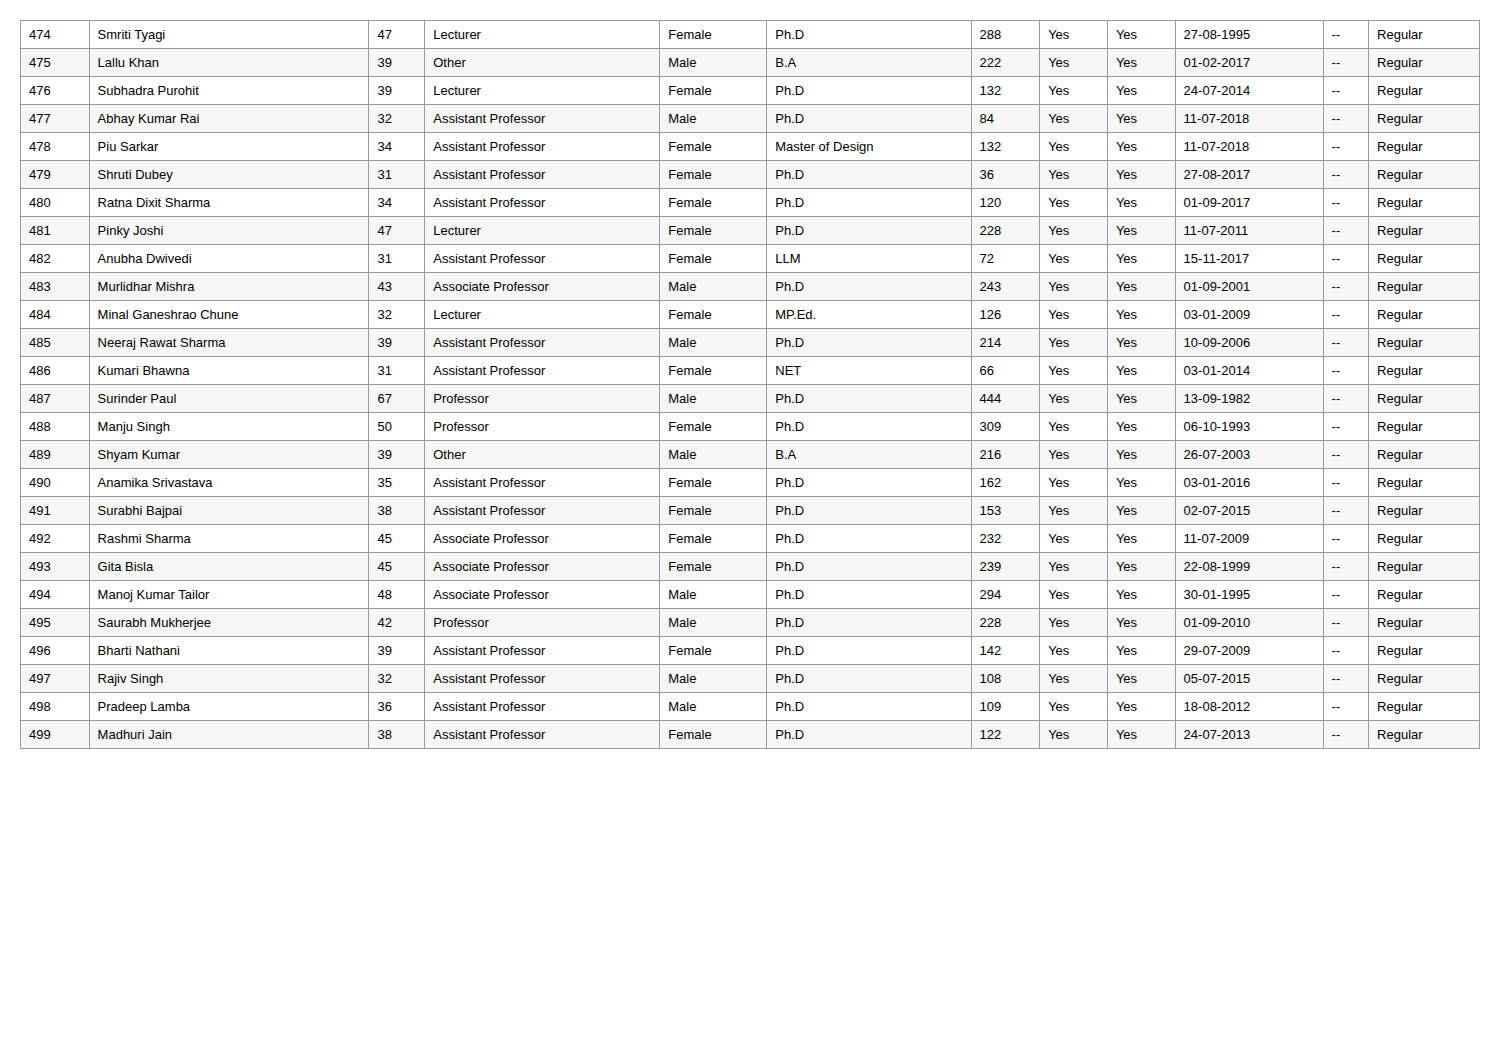| 474 | Smriti Tyagi | 47 | Lecturer | Female | Ph.D | 288 | Yes | Yes | 27-08-1995 | -- | Regular |
| 475 | Lallu Khan | 39 | Other | Male | B.A | 222 | Yes | Yes | 01-02-2017 | -- | Regular |
| 476 | Subhadra Purohit | 39 | Lecturer | Female | Ph.D | 132 | Yes | Yes | 24-07-2014 | -- | Regular |
| 477 | Abhay Kumar Rai | 32 | Assistant Professor | Male | Ph.D | 84 | Yes | Yes | 11-07-2018 | -- | Regular |
| 478 | Piu Sarkar | 34 | Assistant Professor | Female | Master of Design | 132 | Yes | Yes | 11-07-2018 | -- | Regular |
| 479 | Shruti Dubey | 31 | Assistant Professor | Female | Ph.D | 36 | Yes | Yes | 27-08-2017 | -- | Regular |
| 480 | Ratna Dixit Sharma | 34 | Assistant Professor | Female | Ph.D | 120 | Yes | Yes | 01-09-2017 | -- | Regular |
| 481 | Pinky Joshi | 47 | Lecturer | Female | Ph.D | 228 | Yes | Yes | 11-07-2011 | -- | Regular |
| 482 | Anubha Dwivedi | 31 | Assistant Professor | Female | LLM | 72 | Yes | Yes | 15-11-2017 | -- | Regular |
| 483 | Murlidhar Mishra | 43 | Associate Professor | Male | Ph.D | 243 | Yes | Yes | 01-09-2001 | -- | Regular |
| 484 | Minal Ganeshrao Chune | 32 | Lecturer | Female | MP.Ed. | 126 | Yes | Yes | 03-01-2009 | -- | Regular |
| 485 | Neeraj Rawat Sharma | 39 | Assistant Professor | Male | Ph.D | 214 | Yes | Yes | 10-09-2006 | -- | Regular |
| 486 | Kumari Bhawna | 31 | Assistant Professor | Female | NET | 66 | Yes | Yes | 03-01-2014 | -- | Regular |
| 487 | Surinder Paul | 67 | Professor | Male | Ph.D | 444 | Yes | Yes | 13-09-1982 | -- | Regular |
| 488 | Manju Singh | 50 | Professor | Female | Ph.D | 309 | Yes | Yes | 06-10-1993 | -- | Regular |
| 489 | Shyam Kumar | 39 | Other | Male | B.A | 216 | Yes | Yes | 26-07-2003 | -- | Regular |
| 490 | Anamika Srivastava | 35 | Assistant Professor | Female | Ph.D | 162 | Yes | Yes | 03-01-2016 | -- | Regular |
| 491 | Surabhi Bajpai | 38 | Assistant Professor | Female | Ph.D | 153 | Yes | Yes | 02-07-2015 | -- | Regular |
| 492 | Rashmi Sharma | 45 | Associate Professor | Female | Ph.D | 232 | Yes | Yes | 11-07-2009 | -- | Regular |
| 493 | Gita Bisla | 45 | Associate Professor | Female | Ph.D | 239 | Yes | Yes | 22-08-1999 | -- | Regular |
| 494 | Manoj Kumar Tailor | 48 | Associate Professor | Male | Ph.D | 294 | Yes | Yes | 30-01-1995 | -- | Regular |
| 495 | Saurabh Mukherjee | 42 | Professor | Male | Ph.D | 228 | Yes | Yes | 01-09-2010 | -- | Regular |
| 496 | Bharti Nathani | 39 | Assistant Professor | Female | Ph.D | 142 | Yes | Yes | 29-07-2009 | -- | Regular |
| 497 | Rajiv Singh | 32 | Assistant Professor | Male | Ph.D | 108 | Yes | Yes | 05-07-2015 | -- | Regular |
| 498 | Pradeep Lamba | 36 | Assistant Professor | Male | Ph.D | 109 | Yes | Yes | 18-08-2012 | -- | Regular |
| 499 | Madhuri Jain | 38 | Assistant Professor | Female | Ph.D | 122 | Yes | Yes | 24-07-2013 | -- | Regular |